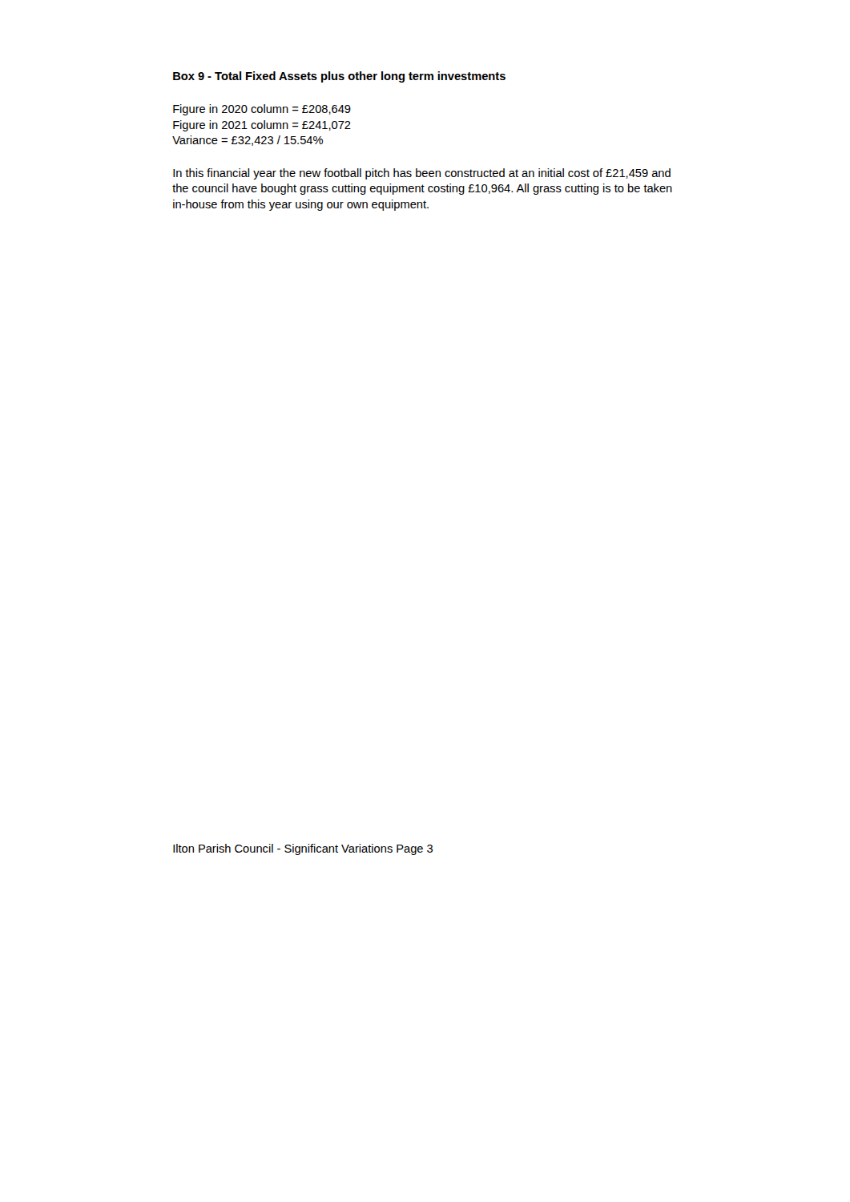Box 9 - Total Fixed Assets plus other long term investments
Figure in 2020 column = £208,649
Figure in 2021 column = £241,072
Variance = £32,423 / 15.54%
In this financial year the new football pitch has been constructed at an initial cost of £21,459 and the council have bought grass cutting equipment costing £10,964. All grass cutting is to be taken in-house from this year using our own equipment.
Ilton Parish Council - Significant Variations Page 3